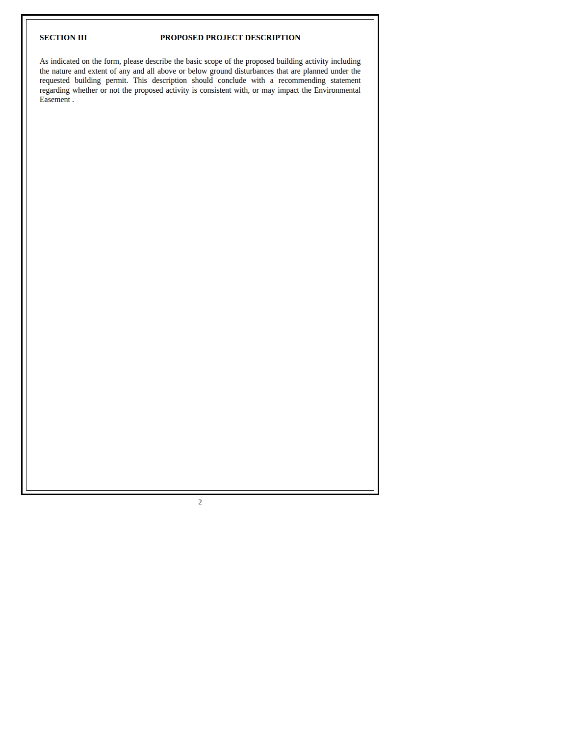SECTION III PROPOSED PROJECT DESCRIPTION
As indicated on the form, please describe the basic scope of the proposed building activity including the nature and extent of any and all above or below ground disturbances that are planned under the requested building permit. This description should conclude with a recommending statement regarding whether or not the proposed activity is consistent with, or may impact the Environmental Easement .
2